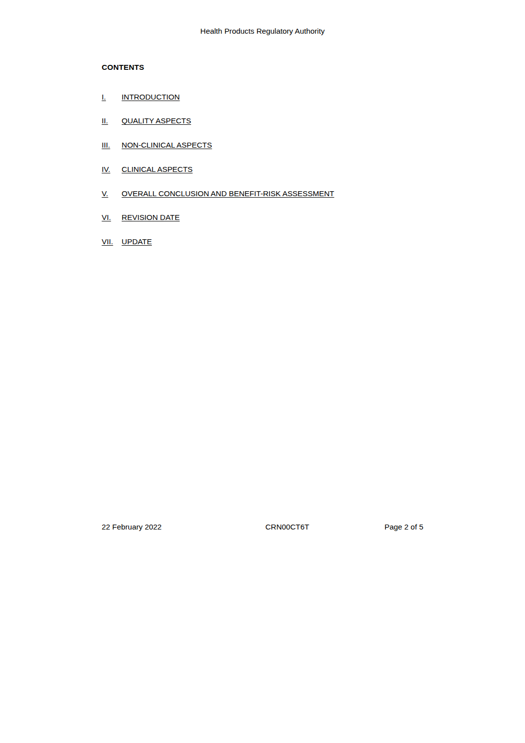Health Products Regulatory Authority
CONTENTS
I. INTRODUCTION
II. QUALITY ASPECTS
III. NON-CLINICAL ASPECTS
IV. CLINICAL ASPECTS
V. OVERALL CONCLUSION AND BENEFIT-RISK ASSESSMENT
VI. REVISION DATE
VII. UPDATE
22 February 2022
CRN00CT6T
Page 2 of 5